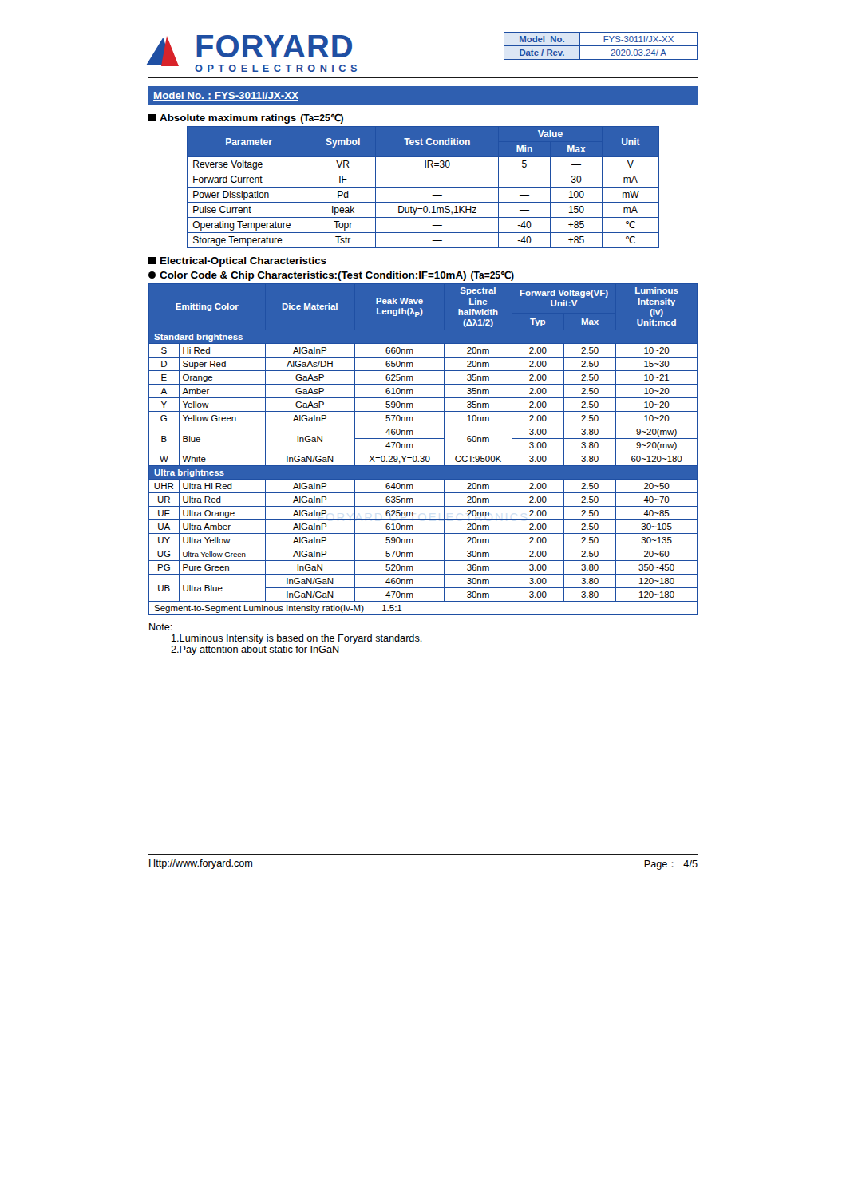FORYARD
OPTOELECTRONICS
| Model No. | FYS-3011I/JX-XX |
| Date / Rev. | 2020.03.24/ A |
Model No.：FYS-3011I/JX-XX
Absolute maximum ratings (Ta=25℃)
| Parameter | Symbol | Test Condition | Value | Unit |
| --- | --- | --- | --- | --- |
| Min | Max |
| Reverse Voltage | VR | IR=30 | 5 | — | V |
| Forward Current | IF | — | — | 30 | mA |
| Power Dissipation | Pd | — | — | 100 | mW |
| Pulse Current | Ipeak | Duty=0.1mS,1KHz | — | 150 | mA |
| Operating Temperature | Topr | — | -40 | +85 | ℃ |
| Storage Temperature | Tstr | — | -40 | +85 | ℃ |
Electrical-Optical Characteristics
Color Code & Chip Characteristics:(Test Condition:IF=10mA) (Ta=25℃)
FORYARD OPTOELECTRONICS
| Emitting Color | Dice Material | Peak Wave Length(λ P ) | Spectral Line halfwidth (Δλ1/2) | Forward Voltage(VF) Unit:V | Luminous Intensity (Iv) Unit:mcd |
| --- | --- | --- | --- | --- | --- |
| Typ | Max |
| Standard brightness |
| S | Hi Red | AlGaInP | 660nm | 20nm | 2.00 | 2.50 | 10~20 |
| D | Super Red | AlGaAs/DH | 650nm | 20nm | 2.00 | 2.50 | 15~30 |
| E | Orange | GaAsP | 625nm | 35nm | 2.00 | 2.50 | 10~21 |
| A | Amber | GaAsP | 610nm | 35nm | 2.00 | 2.50 | 10~20 |
| Y | Yellow | GaAsP | 590nm | 35nm | 2.00 | 2.50 | 10~20 |
| G | Yellow Green | AlGaInP | 570nm | 10nm | 2.00 | 2.50 | 10~20 |
| B | Blue | InGaN | 460nm | 60nm | 3.00 | 3.80 | 9~20(mw) |
| 470nm | 3.00 | 3.80 | 9~20(mw) |
| W | White | InGaN/GaN | X=0.29,Y=0.30 | CCT:9500K | 3.00 | 3.80 | 60~120~180 |
| Ultra brightness |
| UHR | Ultra Hi Red | AlGaInP | 640nm | 20nm | 2.00 | 2.50 | 20~50 |
| UR | Ultra Red | AlGaInP | 635nm | 20nm | 2.00 | 2.50 | 40~70 |
| UE | Ultra Orange | AlGaInP | 625nm | 20nm | 2.00 | 2.50 | 40~85 |
| UA | Ultra Amber | AlGaInP | 610nm | 20nm | 2.00 | 2.50 | 30~105 |
| UY | Ultra Yellow | AlGaInP | 590nm | 20nm | 2.00 | 2.50 | 30~135 |
| UG | Ultra Yellow Green | AlGaInP | 570nm | 30nm | 2.00 | 2.50 | 20~60 |
| PG | Pure Green | InGaN | 520nm | 36nm | 3.00 | 3.80 | 350~450 |
| UB | Ultra Blue | InGaN/GaN | 460nm | 30nm | 3.00 | 3.80 | 120~180 |
| InGaN/GaN | 470nm | 30nm | 3.00 | 3.80 | 120~180 |
| Segment-to-Segment Luminous Intensity ratio(Iv-M) 1.5:1 | |
Note:
1.Luminous Intensity is based on the Foryard standards.
2.Pay attention about static for InGaN
Http://www.foryard.com
Page： 4/5